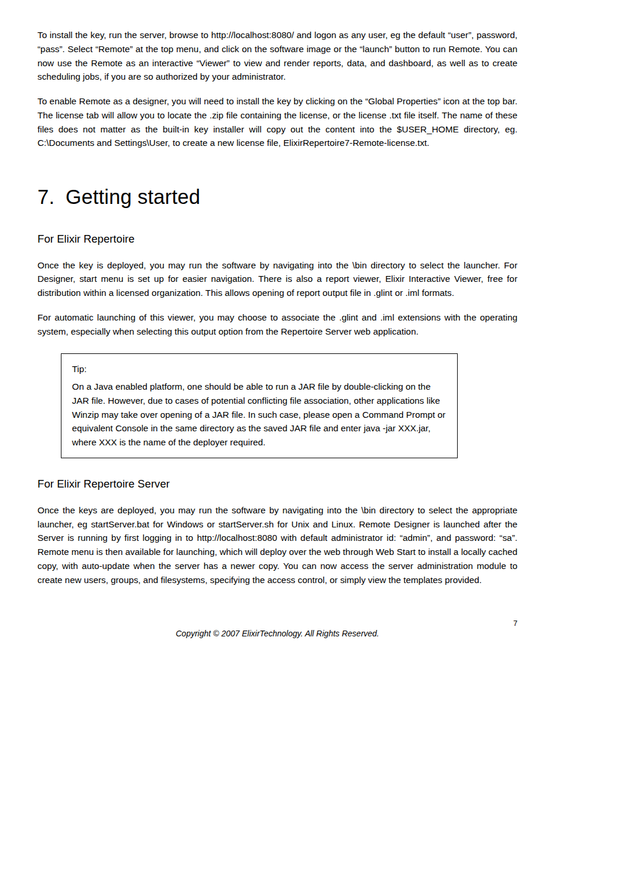To install the key, run the server, browse to http://localhost:8080/ and logon as any user, eg the default “user”, password, “pass”. Select “Remote” at the top menu, and click on the software image or the “launch” button to run Remote. You can now use the Remote as an interactive “Viewer” to view and render reports, data, and dashboard, as well as to create scheduling jobs, if you are so authorized by your administrator.
To enable Remote as a designer, you will need to install the key by clicking on the “Global Properties” icon at the top bar. The license tab will allow you to locate the .zip file containing the license, or the license .txt file itself. The name of these files does not matter as the built-in key installer will copy out the content into the $USER_HOME directory, eg. C:\Documents and Settings\User, to create a new license file, ElixirRepertoire7-Remote-license.txt.
7. Getting started
For Elixir Repertoire
Once the key is deployed, you may run the software by navigating into the \bin directory to select the launcher. For Designer, start menu is set up for easier navigation. There is also a report viewer, Elixir Interactive Viewer, free for distribution within a licensed organization. This allows opening of report output file in .glint or .iml formats.
For automatic launching of this viewer, you may choose to associate the .glint and .iml extensions with the operating system, especially when selecting this output option from the Repertoire Server web application.
Tip:
On a Java enabled platform, one should be able to run a JAR file by double-clicking on the JAR file. However, due to cases of potential conflicting file association, other applications like Winzip may take over opening of a JAR file. In such case, please open a Command Prompt or equivalent Console in the same directory as the saved JAR file and enter java -jar XXX.jar, where XXX is the name of the deployer required.
For Elixir Repertoire Server
Once the keys are deployed, you may run the software by navigating into the \bin directory to select the appropriate launcher, eg startServer.bat for Windows or startServer.sh for Unix and Linux. Remote Designer is launched after the Server is running by first logging in to http://localhost:8080 with default administrator id: “admin”, and password: “sa”. Remote menu is then available for launching, which will deploy over the web through Web Start to install a locally cached copy, with auto-update when the server has a newer copy. You can now access the server administration module to create new users, groups, and filesystems, specifying the access control, or simply view the templates provided.
Copyright © 2007 ElixirTechnology. All Rights Reserved. 7